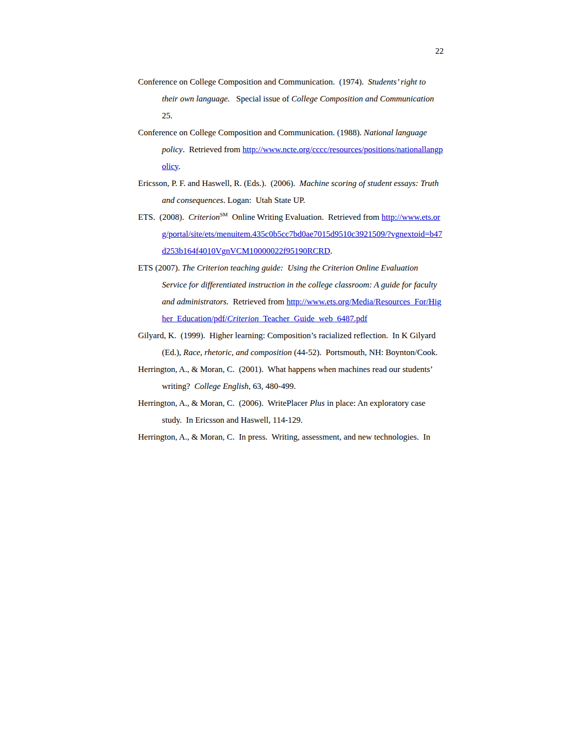22
Conference on College Composition and Communication. (1974). Students’ right to their own language. Special issue of College Composition and Communication 25.
Conference on College Composition and Communication. (1988). National language policy. Retrieved from http://www.ncte.org/cccc/resources/positions/nationallangpolicy.
Ericsson, P. F. and Haswell, R. (Eds.). (2006). Machine scoring of student essays: Truth and consequences. Logan: Utah State UP.
ETS. (2008). CriterionSM Online Writing Evaluation. Retrieved from http://www.ets.org/portal/site/ets/menuitem.435c0b5cc7bd0ae7015d9510c3921509/?vgnextoid=b47d253b164f4010VgnVCM10000022f95190RCRD.
ETS (2007). The Criterion teaching guide: Using the Criterion Online Evaluation Service for differentiated instruction in the college classroom: A guide for faculty and administrators. Retrieved from http://www.ets.org/Media/Resources_For/Higher_Education/pdf/Criterion_Teacher_Guide_web_6487.pdf
Gilyard, K. (1999). Higher learning: Composition’s racialized reflection. In K Gilyard (Ed.), Race, rhetoric, and composition (44-52). Portsmouth, NH: Boynton/Cook.
Herrington, A., & Moran, C. (2001). What happens when machines read our students’ writing? College English, 63, 480-499.
Herrington, A., & Moran, C. (2006). WritePlacer Plus in place: An exploratory case study. In Ericsson and Haswell, 114-129.
Herrington, A., & Moran, C. In press. Writing, assessment, and new technologies. In